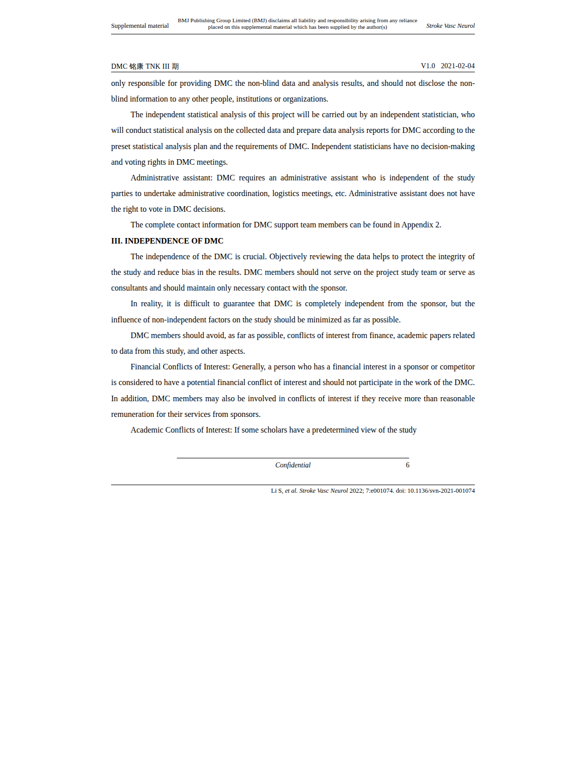Supplemental material
BMJ Publishing Group Limited (BMJ) disclaims all liability and responsibility arising from any reliance
placed on this supplemental material which has been supplied by the author(s)
Stroke Vasc Neurol
DMC 铭康 TNK III 期
V1.0 2021-02-04
only responsible for providing DMC the non-blind data and analysis results, and should not disclose the non-blind information to any other people, institutions or organizations.
The independent statistical analysis of this project will be carried out by an independent statistician, who will conduct statistical analysis on the collected data and prepare data analysis reports for DMC according to the preset statistical analysis plan and the requirements of DMC. Independent statisticians have no decision-making and voting rights in DMC meetings.
Administrative assistant: DMC requires an administrative assistant who is independent of the study parties to undertake administrative coordination, logistics meetings, etc. Administrative assistant does not have the right to vote in DMC decisions.
The complete contact information for DMC support team members can be found in Appendix 2.
III. INDEPENDENCE OF DMC
The independence of the DMC is crucial. Objectively reviewing the data helps to protect the integrity of the study and reduce bias in the results. DMC members should not serve on the project study team or serve as consultants and should maintain only necessary contact with the sponsor.
In reality, it is difficult to guarantee that DMC is completely independent from the sponsor, but the influence of non-independent factors on the study should be minimized as far as possible.
DMC members should avoid, as far as possible, conflicts of interest from finance, academic papers related to data from this study, and other aspects.
Financial Conflicts of Interest: Generally, a person who has a financial interest in a sponsor or competitor is considered to have a potential financial conflict of interest and should not participate in the work of the DMC. In addition, DMC members may also be involved in conflicts of interest if they receive more than reasonable remuneration for their services from sponsors.
Academic Conflicts of Interest: If some scholars have a predetermined view of the study
Confidential 6
Li S, et al. Stroke Vasc Neurol 2022; 7:e001074. doi: 10.1136/svn-2021-001074